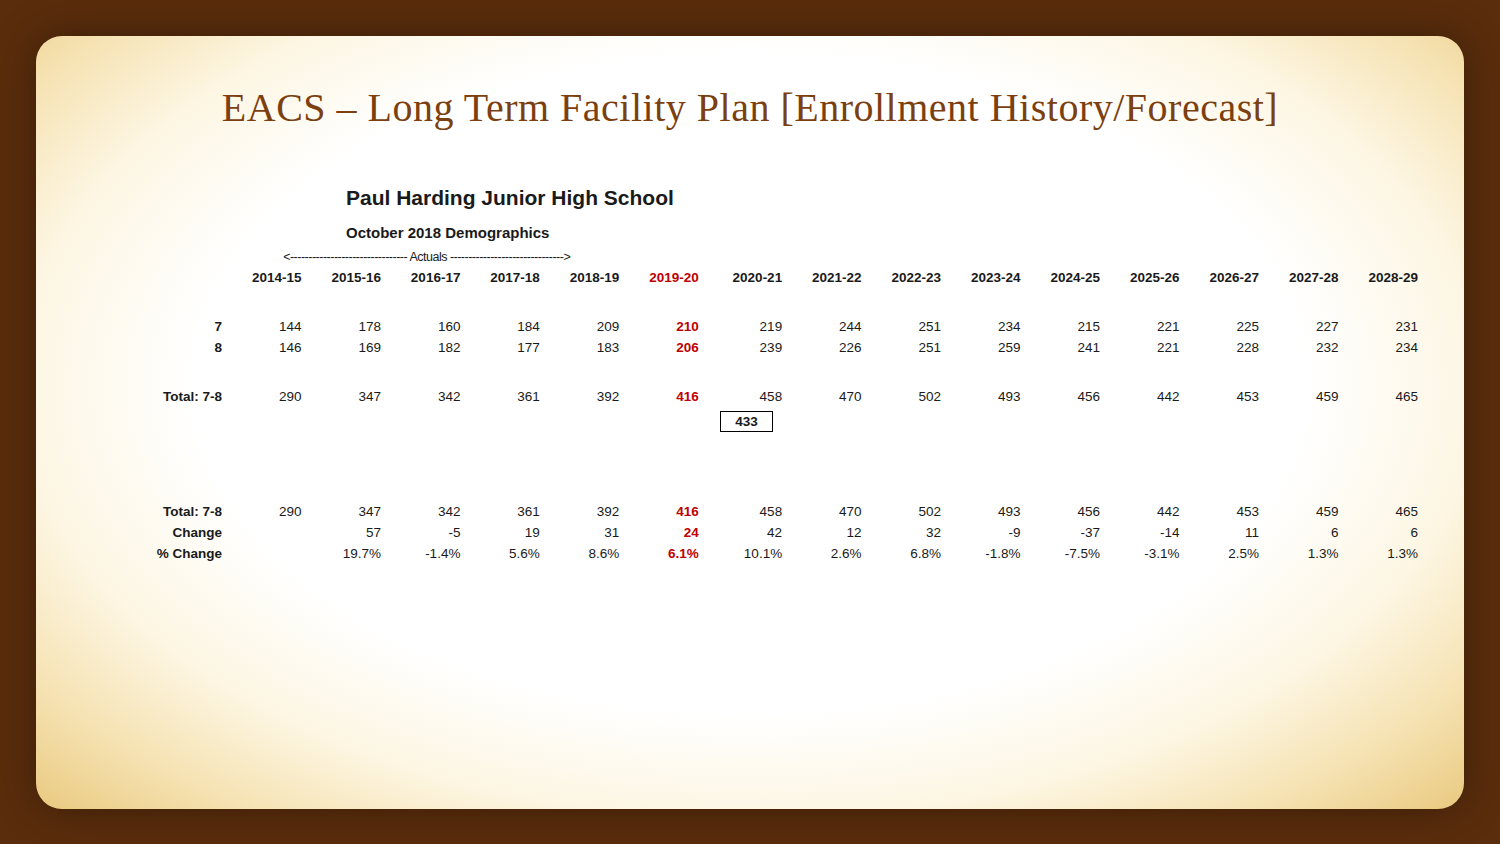EACS – Long Term Facility Plan [Enrollment History/Forecast]
Paul Harding Junior High School
October 2018 Demographics
| | <-------------------------------- Actuals -------------------------------> | |
| | 2014-15 | 2015-16 | 2016-17 | 2017-18 | 2018-19 | 2019-20 | 2020-21 | 2021-22 | 2022-23 | 2023-24 | 2024-25 | 2025-26 | 2026-27 | 2027-28 | 2028-29 |
| 7 | 144 | 178 | 160 | 184 | 209 | 210 | 219 | 244 | 251 | 234 | 215 | 221 | 225 | 227 | 231 |
| 8 | 146 | 169 | 182 | 177 | 183 | 206 | 239 | 226 | 251 | 259 | 241 | 221 | 228 | 232 | 234 |
| Total: 7-8 | 290 | 347 | 342 | 361 | 392 | 416 | 458 | 470 | 502 | 493 | 456 | 442 | 453 | 459 | 465 |
| | | | | | | | 433 | | | | | | | | |
| Total: 7-8 | 290 | 347 | 342 | 361 | 392 | 416 | 458 | 470 | 502 | 493 | 456 | 442 | 453 | 459 | 465 |
| Change | | 57 | -5 | 19 | 31 | 24 | 42 | 12 | 32 | -9 | -37 | -14 | 11 | 6 | 6 |
| % Change | | 19.7% | -1.4% | 5.6% | 8.6% | 6.1% | 10.1% | 2.6% | 6.8% | -1.8% | -7.5% | -3.1% | 2.5% | 1.3% | 1.3% |